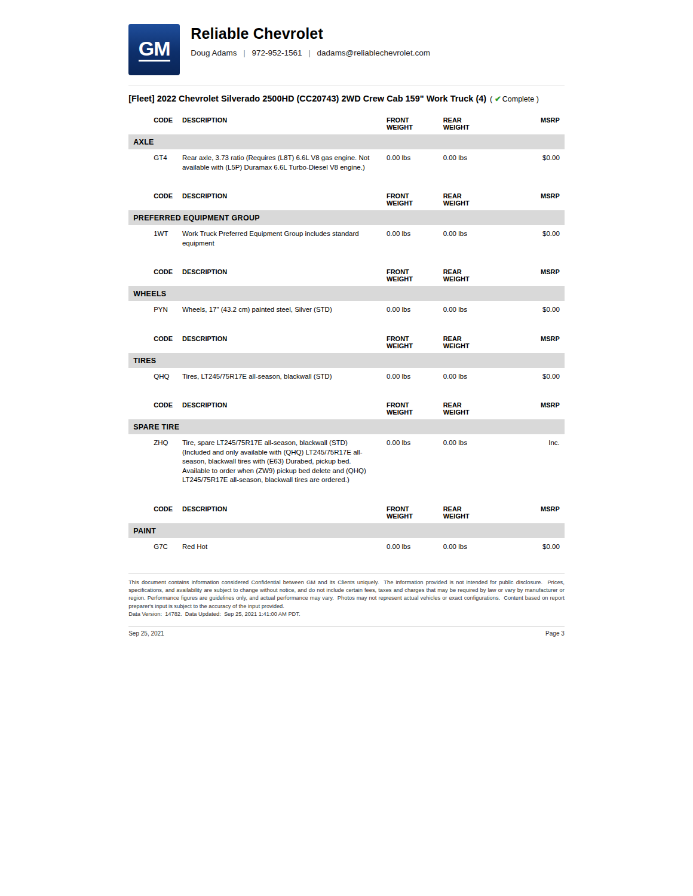GM
Reliable Chevrolet
Doug Adams | 972-952-1561 | dadams@reliablechevrolet.com
[Fleet] 2022 Chevrolet Silverado 2500HD (CC20743) 2WD Crew Cab 159" Work Truck (4) ( ✔Complete )
| AXLE |
| CODE | DESCRIPTION | FRONT WEIGHT | REAR WEIGHT | MSRP |
| GT4 | Rear axle, 3.73 ratio (Requires (L8T) 6.6L V8 gas engine. Not available with (L5P) Duramax 6.6L Turbo-Diesel V8 engine.) | 0.00 lbs | 0.00 lbs | $0.00 |
| PREFERRED EQUIPMENT GROUP |
| CODE | DESCRIPTION | FRONT WEIGHT | REAR WEIGHT | MSRP |
| 1WT | Work Truck Preferred Equipment Group includes standard equipment | 0.00 lbs | 0.00 lbs | $0.00 |
| WHEELS |
| CODE | DESCRIPTION | FRONT WEIGHT | REAR WEIGHT | MSRP |
| PYN | Wheels, 17" (43.2 cm) painted steel, Silver (STD) | 0.00 lbs | 0.00 lbs | $0.00 |
| TIRES |
| CODE | DESCRIPTION | FRONT WEIGHT | REAR WEIGHT | MSRP |
| QHQ | Tires, LT245/75R17E all-season, blackwall (STD) | 0.00 lbs | 0.00 lbs | $0.00 |
| SPARE TIRE |
| CODE | DESCRIPTION | FRONT WEIGHT | REAR WEIGHT | MSRP |
| ZHQ | Tire, spare LT245/75R17E all-season, blackwall (STD) (Included and only available with (QHQ) LT245/75R17E all-season, blackwall tires with (E63) Durabed, pickup bed. Available to order when (ZW9) pickup bed delete and (QHQ) LT245/75R17E all-season, blackwall tires are ordered.) | 0.00 lbs | 0.00 lbs | Inc. |
| PAINT |
| CODE | DESCRIPTION | FRONT WEIGHT | REAR WEIGHT | MSRP |
| G7C | Red Hot | 0.00 lbs | 0.00 lbs | $0.00 |
This document contains information considered Confidential between GM and its Clients uniquely. The information provided is not intended for public disclosure. Prices, specifications, and availability are subject to change without notice, and do not include certain fees, taxes and charges that may be required by law or vary by manufacturer or region. Performance figures are guidelines only, and actual performance may vary. Photos may not represent actual vehicles or exact configurations. Content based on report preparer's input is subject to the accuracy of the input provided.
Data Version: 14782. Data Updated: Sep 25, 2021 1:41:00 AM PDT.
Sep 25, 2021 Page 3